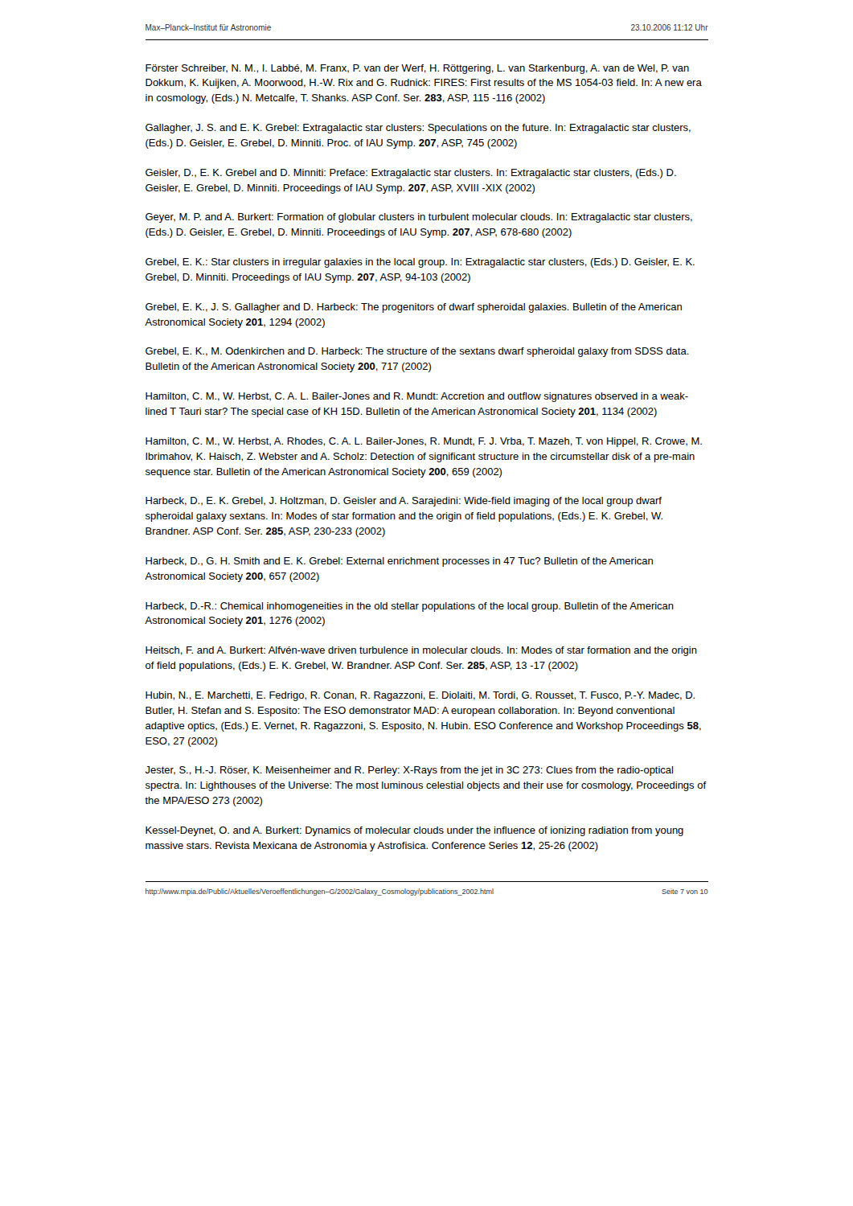Max–Planck–Institut für Astronomie 23.10.2006 11:12 Uhr
Förster Schreiber, N. M., I. Labbé, M. Franx, P. van der Werf, H. Röttgering, L. van Starkenburg, A. van de Wel, P. van Dokkum, K. Kuijken, A. Moorwood, H.-W. Rix and G. Rudnick: FIRES: First results of the MS 1054-03 field. In: A new era in cosmology, (Eds.) N. Metcalfe, T. Shanks. ASP Conf. Ser. 283, ASP, 115 -116 (2002)
Gallagher, J. S. and E. K. Grebel: Extragalactic star clusters: Speculations on the future. In: Extragalactic star clusters, (Eds.) D. Geisler, E. Grebel, D. Minniti. Proc. of IAU Symp. 207, ASP, 745 (2002)
Geisler, D., E. K. Grebel and D. Minniti: Preface: Extragalactic star clusters. In: Extragalactic star clusters, (Eds.) D. Geisler, E. Grebel, D. Minniti. Proceedings of IAU Symp. 207, ASP, XVIII -XIX (2002)
Geyer, M. P. and A. Burkert: Formation of globular clusters in turbulent molecular clouds. In: Extragalactic star clusters, (Eds.) D. Geisler, E. Grebel, D. Minniti. Proceedings of IAU Symp. 207, ASP, 678-680 (2002)
Grebel, E. K.: Star clusters in irregular galaxies in the local group. In: Extragalactic star clusters, (Eds.) D. Geisler, E. K. Grebel, D. Minniti. Proceedings of IAU Symp. 207, ASP, 94-103 (2002)
Grebel, E. K., J. S. Gallagher and D. Harbeck: The progenitors of dwarf spheroidal galaxies. Bulletin of the American Astronomical Society 201, 1294 (2002)
Grebel, E. K., M. Odenkirchen and D. Harbeck: The structure of the sextans dwarf spheroidal galaxy from SDSS data. Bulletin of the American Astronomical Society 200, 717 (2002)
Hamilton, C. M., W. Herbst, C. A. L. Bailer-Jones and R. Mundt: Accretion and outflow signatures observed in a weak-lined T Tauri star? The special case of KH 15D. Bulletin of the American Astronomical Society 201, 1134 (2002)
Hamilton, C. M., W. Herbst, A. Rhodes, C. A. L. Bailer-Jones, R. Mundt, F. J. Vrba, T. Mazeh, T. von Hippel, R. Crowe, M. Ibrimahov, K. Haisch, Z. Webster and A. Scholz: Detection of significant structure in the circumstellar disk of a pre-main sequence star. Bulletin of the American Astronomical Society 200, 659 (2002)
Harbeck, D., E. K. Grebel, J. Holtzman, D. Geisler and A. Sarajedini: Wide-field imaging of the local group dwarf spheroidal galaxy sextans. In: Modes of star formation and the origin of field populations, (Eds.) E. K. Grebel, W. Brandner. ASP Conf. Ser. 285, ASP, 230-233 (2002)
Harbeck, D., G. H. Smith and E. K. Grebel: External enrichment processes in 47 Tuc? Bulletin of the American Astronomical Society 200, 657 (2002)
Harbeck, D.-R.: Chemical inhomogeneities in the old stellar populations of the local group. Bulletin of the American Astronomical Society 201, 1276 (2002)
Heitsch, F. and A. Burkert: Alfvén-wave driven turbulence in molecular clouds. In: Modes of star formation and the origin of field populations, (Eds.) E. K. Grebel, W. Brandner. ASP Conf. Ser. 285, ASP, 13 -17 (2002)
Hubin, N., E. Marchetti, E. Fedrigo, R. Conan, R. Ragazzoni, E. Diolaiti, M. Tordi, G. Rousset, T. Fusco, P.-Y. Madec, D. Butler, H. Stefan and S. Esposito: The ESO demonstrator MAD: A european collaboration. In: Beyond conventional adaptive optics, (Eds.) E. Vernet, R. Ragazzoni, S. Esposito, N. Hubin. ESO Conference and Workshop Proceedings 58, ESO, 27 (2002)
Jester, S., H.-J. Röser, K. Meisenheimer and R. Perley: X-Rays from the jet in 3C 273: Clues from the radio-optical spectra. In: Lighthouses of the Universe: The most luminous celestial objects and their use for cosmology, Proceedings of the MPA/ESO 273 (2002)
Kessel-Deynet, O. and A. Burkert: Dynamics of molecular clouds under the influence of ionizing radiation from young massive stars. Revista Mexicana de Astronomia y Astrofisica. Conference Series 12, 25-26 (2002)
http://www.mpia.de/Public/Aktuelles/Veroeffentlichungen–G/2002/Galaxy_Cosmology/publications_2002.html Seite 7 von 10